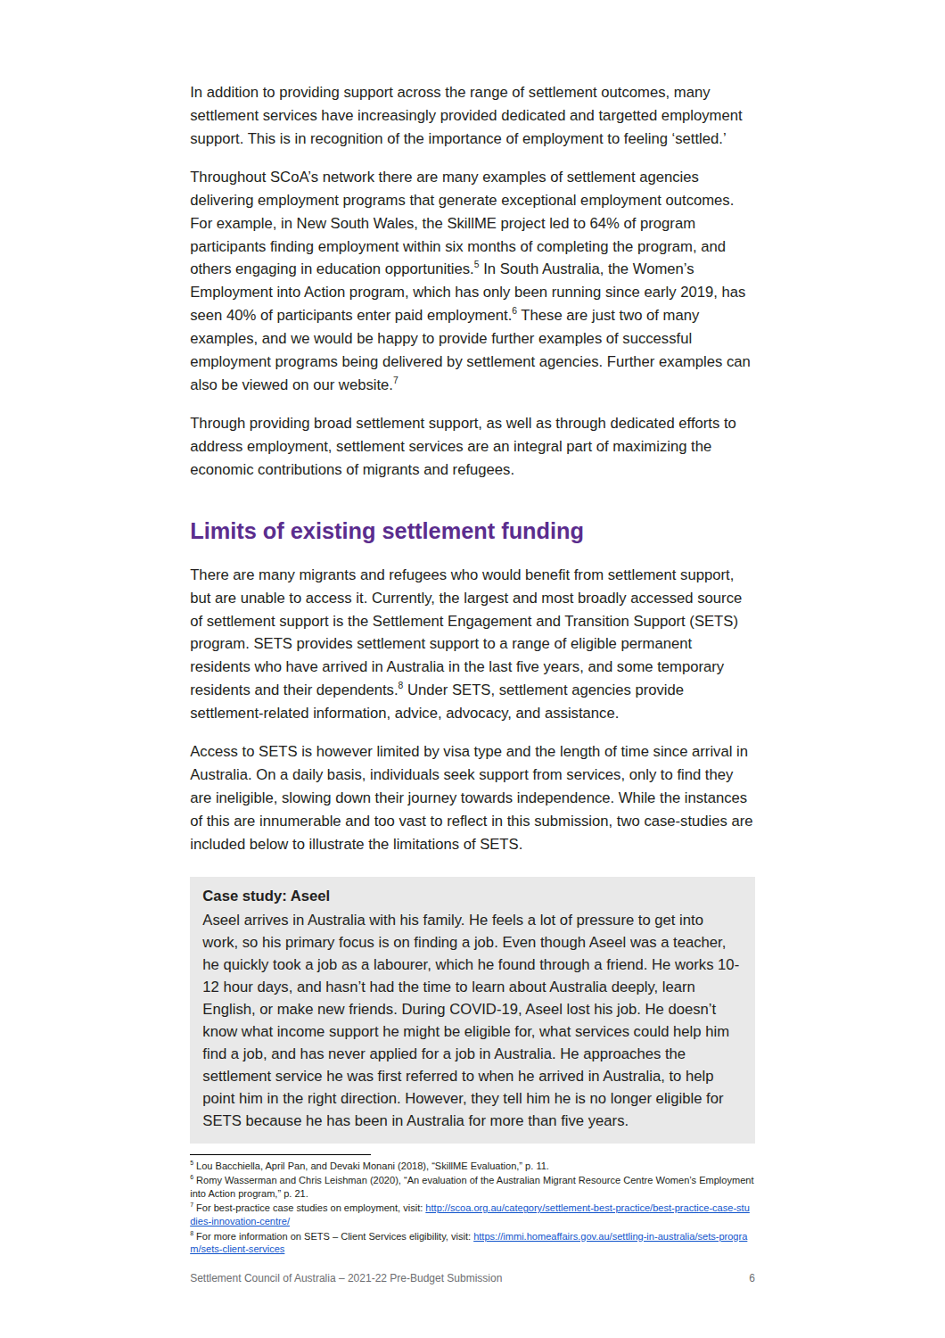In addition to providing support across the range of settlement outcomes, many settlement services have increasingly provided dedicated and targetted employment support. This is in recognition of the importance of employment to feeling ‘settled.’
Throughout SCoA’s network there are many examples of settlement agencies delivering employment programs that generate exceptional employment outcomes. For example, in New South Wales, the SkillME project led to 64% of program participants finding employment within six months of completing the program, and others engaging in education opportunities.5 In South Australia, the Women’s Employment into Action program, which has only been running since early 2019, has seen 40% of participants enter paid employment.6 These are just two of many examples, and we would be happy to provide further examples of successful employment programs being delivered by settlement agencies. Further examples can also be viewed on our website.7
Through providing broad settlement support, as well as through dedicated efforts to address employment, settlement services are an integral part of maximizing the economic contributions of migrants and refugees.
Limits of existing settlement funding
There are many migrants and refugees who would benefit from settlement support, but are unable to access it. Currently, the largest and most broadly accessed source of settlement support is the Settlement Engagement and Transition Support (SETS) program. SETS provides settlement support to a range of eligible permanent residents who have arrived in Australia in the last five years, and some temporary residents and their dependents.8 Under SETS, settlement agencies provide settlement-related information, advice, advocacy, and assistance.
Access to SETS is however limited by visa type and the length of time since arrival in Australia. On a daily basis, individuals seek support from services, only to find they are ineligible, slowing down their journey towards independence. While the instances of this are innumerable and too vast to reflect in this submission, two case-studies are included below to illustrate the limitations of SETS.
Case study: Aseel
Aseel arrives in Australia with his family. He feels a lot of pressure to get into work, so his primary focus is on finding a job. Even though Aseel was a teacher, he quickly took a job as a labourer, which he found through a friend. He works 10-12 hour days, and hasn’t had the time to learn about Australia deeply, learn English, or make new friends. During COVID-19, Aseel lost his job. He doesn’t know what income support he might be eligible for, what services could help him find a job, and has never applied for a job in Australia. He approaches the settlement service he was first referred to when he arrived in Australia, to help point him in the right direction. However, they tell him he is no longer eligible for SETS because he has been in Australia for more than five years.
5 Lou Bacchiella, April Pan, and Devaki Monani (2018), “SkillME Evaluation,” p. 11.
6 Romy Wasserman and Chris Leishman (2020), “An evaluation of the Australian Migrant Resource Centre Women’s Employment into Action program,” p. 21.
7 For best-practice case studies on employment, visit: http://scoa.org.au/category/settlement-best-practice/best-practice-case-studies-innovation-centre/
8 For more information on SETS – Client Services eligibility, visit: https://immi.homeaffairs.gov.au/settling-in-australia/sets-program/sets-client-services
Settlement Council of Australia – 2021-22 Pre-Budget Submission 6